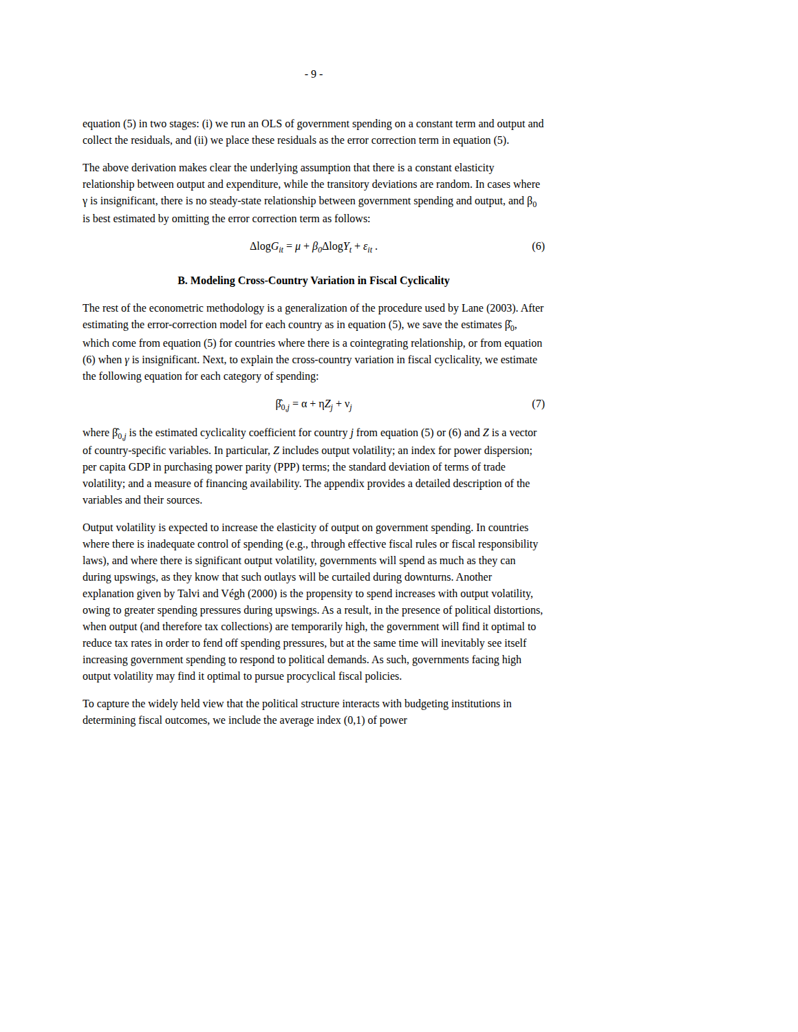- 9 -
equation (5) in two stages: (i) we run an OLS of government spending on a constant term and output and collect the residuals, and (ii) we place these residuals as the error correction term in equation (5).
The above derivation makes clear the underlying assumption that there is a constant elasticity relationship between output and expenditure, while the transitory deviations are random. In cases where γ is insignificant, there is no steady-state relationship between government spending and output, and β0 is best estimated by omitting the error correction term as follows:
ΔlogGit = μ + β0 ΔlogYt + εit . (6)
B. Modeling Cross-Country Variation in Fiscal Cyclicality
The rest of the econometric methodology is a generalization of the procedure used by Lane (2003). After estimating the error-correction model for each country as in equation (5), we save the estimates β̂0, which come from equation (5) for countries where there is a cointegrating relationship, or from equation (6) when γ is insignificant. Next, to explain the cross-country variation in fiscal cyclicality, we estimate the following equation for each category of spending:
β̂0,j = α + ηZj + νj (7)
where β̂0,j is the estimated cyclicality coefficient for country j from equation (5) or (6) and Z is a vector of country-specific variables. In particular, Z includes output volatility; an index for power dispersion; per capita GDP in purchasing power parity (PPP) terms; the standard deviation of terms of trade volatility; and a measure of financing availability. The appendix provides a detailed description of the variables and their sources.
Output volatility is expected to increase the elasticity of output on government spending. In countries where there is inadequate control of spending (e.g., through effective fiscal rules or fiscal responsibility laws), and where there is significant output volatility, governments will spend as much as they can during upswings, as they know that such outlays will be curtailed during downturns. Another explanation given by Talvi and Végh (2000) is the propensity to spend increases with output volatility, owing to greater spending pressures during upswings. As a result, in the presence of political distortions, when output (and therefore tax collections) are temporarily high, the government will find it optimal to reduce tax rates in order to fend off spending pressures, but at the same time will inevitably see itself increasing government spending to respond to political demands. As such, governments facing high output volatility may find it optimal to pursue procyclical fiscal policies.
To capture the widely held view that the political structure interacts with budgeting institutions in determining fiscal outcomes, we include the average index (0,1) of power